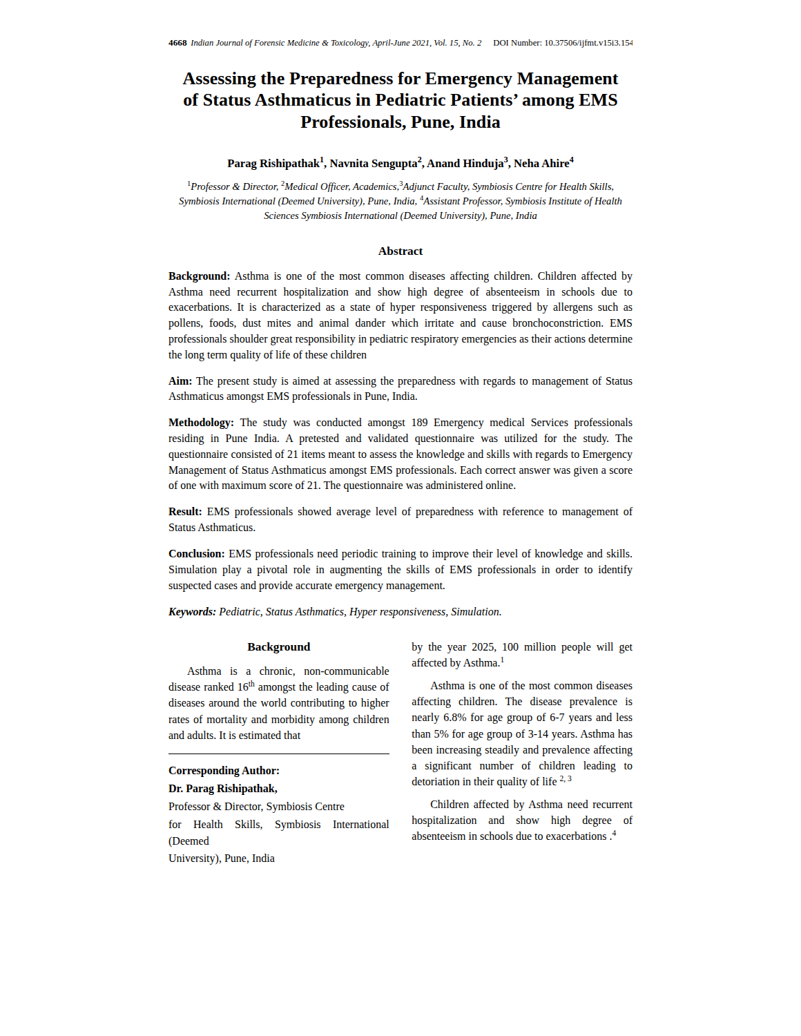4668 Indian Journal of Forensic Medicine & Toxicology, April-June 2021, Vol. 15, No. 2 DOI Number: 10.37506/ijfmt.v15i3.15438
Assessing the Preparedness for Emergency Management
of Status Asthmaticus in Pediatric Patients’ among EMS
Professionals, Pune, India
Parag Rishipathak1, Navnita Sengupta2, Anand Hinduja3, Neha Ahire4
1Professor & Director, 2Medical Officer, Academics,3Adjunct Faculty, Symbiosis Centre for Health Skills, Symbiosis International (Deemed University), Pune, India, 4Assistant Professor, Symbiosis Institute of Health Sciences Symbiosis International (Deemed University), Pune, India
Abstract
Background: Asthma is one of the most common diseases affecting children. Children affected by Asthma need recurrent hospitalization and show high degree of absenteeism in schools due to exacerbations. It is characterized as a state of hyper responsiveness triggered by allergens such as pollens, foods, dust mites and animal dander which irritate and cause bronchoconstriction. EMS professionals shoulder great responsibility in pediatric respiratory emergencies as their actions determine the long term quality of life of these children
Aim: The present study is aimed at assessing the preparedness with regards to management of Status Asthmaticus amongst EMS professionals in Pune, India.
Methodology: The study was conducted amongst 189 Emergency medical Services professionals residing in Pune India. A pretested and validated questionnaire was utilized for the study. The questionnaire consisted of 21 items meant to assess the knowledge and skills with regards to Emergency Management of Status Asthmaticus amongst EMS professionals. Each correct answer was given a score of one with maximum score of 21. The questionnaire was administered online.
Result: EMS professionals showed average level of preparedness with reference to management of Status Asthmaticus.
Conclusion: EMS professionals need periodic training to improve their level of knowledge and skills. Simulation play a pivotal role in augmenting the skills of EMS professionals in order to identify suspected cases and provide accurate emergency management.
Keywords: Pediatric, Status Asthmatics, Hyper responsiveness, Simulation.
Background
Asthma is a chronic, non-communicable disease ranked 16th amongst the leading cause of diseases around the world contributing to higher rates of mortality and morbidity among children and adults. It is estimated that
Corresponding Author:
Dr. Parag Rishipathak,
Professor & Director, Symbiosis Centre
for Health Skills, Symbiosis International (Deemed
University), Pune, India
by the year 2025, 100 million people will get affected by Asthma.1
Asthma is one of the most common diseases affecting children. The disease prevalence is nearly 6.8% for age group of 6-7 years and less than 5% for age group of 3-14 years. Asthma has been increasing steadily and prevalence affecting a significant number of children leading to detoriation in their quality of life 2, 3
Children affected by Asthma need recurrent hospitalization and show high degree of absenteeism in schools due to exacerbations .4